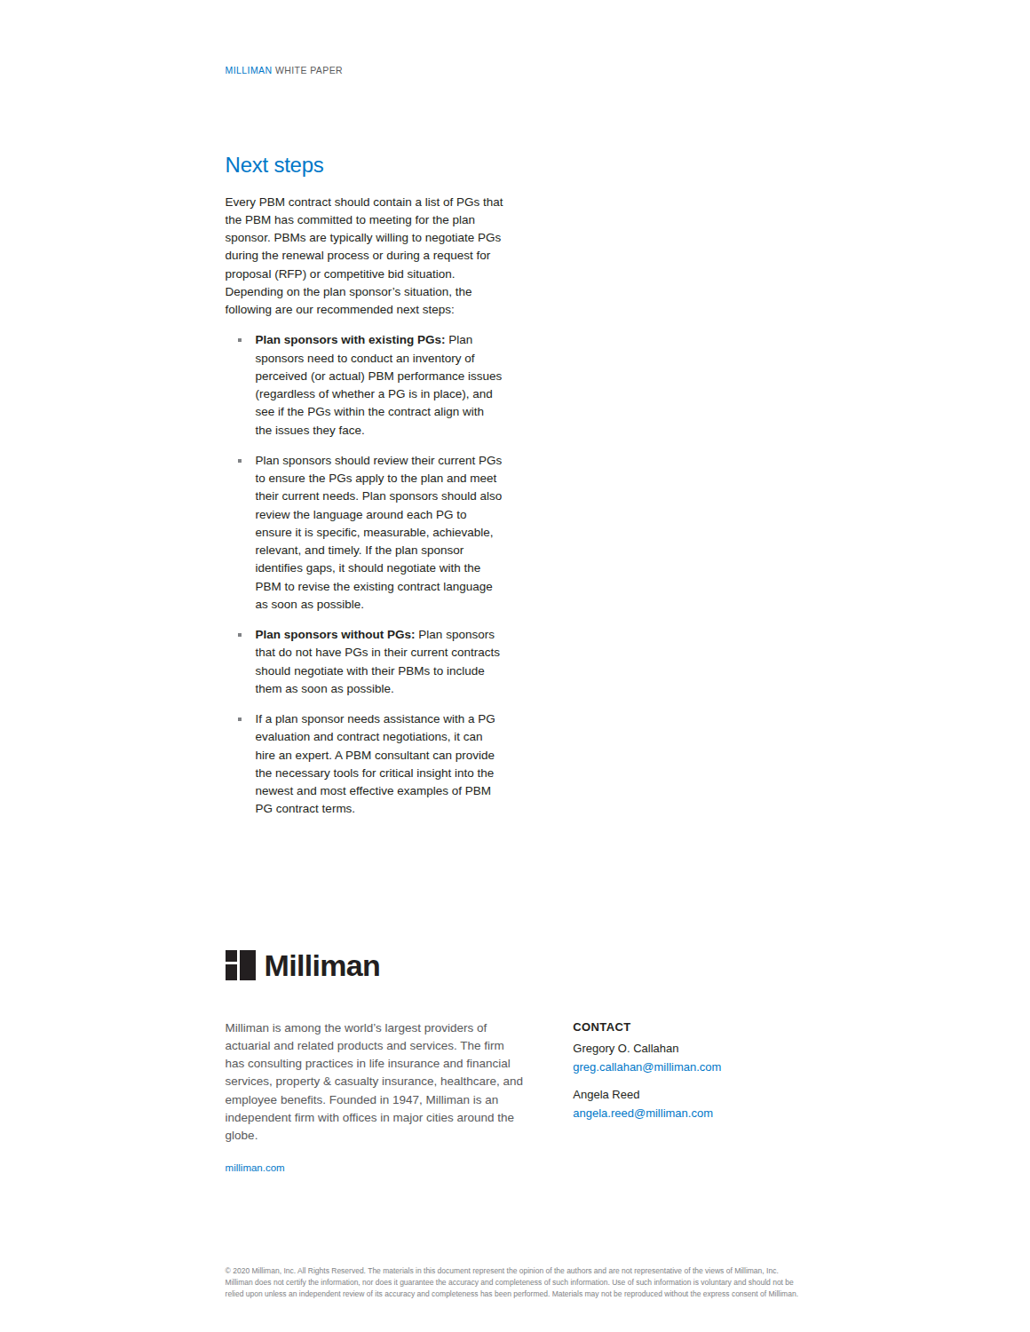MILLIMAN WHITE PAPER
Next steps
Every PBM contract should contain a list of PGs that the PBM has committed to meeting for the plan sponsor. PBMs are typically willing to negotiate PGs during the renewal process or during a request for proposal (RFP) or competitive bid situation. Depending on the plan sponsor’s situation, the following are our recommended next steps:
Plan sponsors with existing PGs: Plan sponsors need to conduct an inventory of perceived (or actual) PBM performance issues (regardless of whether a PG is in place), and see if the PGs within the contract align with the issues they face.
Plan sponsors should review their current PGs to ensure the PGs apply to the plan and meet their current needs. Plan sponsors should also review the language around each PG to ensure it is specific, measurable, achievable, relevant, and timely. If the plan sponsor identifies gaps, it should negotiate with the PBM to revise the existing contract language as soon as possible.
Plan sponsors without PGs: Plan sponsors that do not have PGs in their current contracts should negotiate with their PBMs to include them as soon as possible.
If a plan sponsor needs assistance with a PG evaluation and contract negotiations, it can hire an expert. A PBM consultant can provide the necessary tools for critical insight into the newest and most effective examples of PBM PG contract terms.
Milliman
Milliman is among the world’s largest providers of actuarial and related products and services. The firm has consulting practices in life insurance and financial services, property & casualty insurance, healthcare, and employee benefits. Founded in 1947, Milliman is an independent firm with offices in major cities around the globe.
milliman.com
CONTACT
Gregory O. Callahan
greg.callahan@milliman.com
Angela Reed
angela.reed@milliman.com
© 2020 Milliman, Inc. All Rights Reserved. The materials in this document represent the opinion of the authors and are not representative of the views of Milliman, Inc. Milliman does not certify the information, nor does it guarantee the accuracy and completeness of such information. Use of such information is voluntary and should not be relied upon unless an independent review of its accuracy and completeness has been performed. Materials may not be reproduced without the express consent of Milliman.